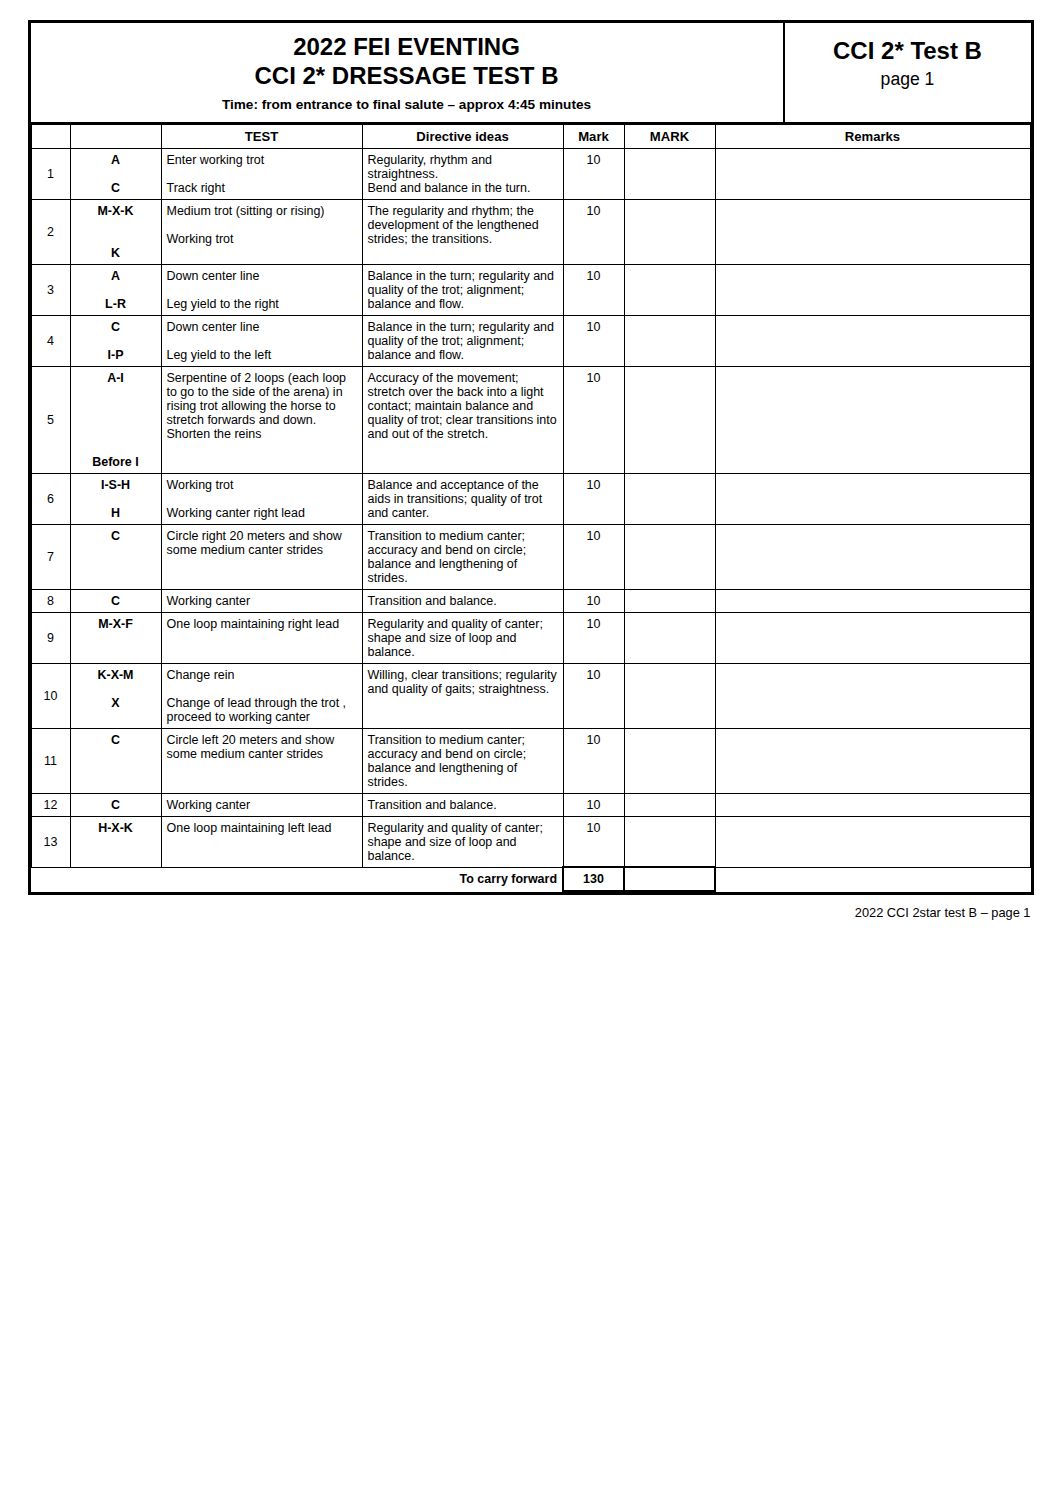2022 FEI EVENTING
CCI 2* DRESSAGE TEST B
Time: from entrance to final salute – approx 4:45 minutes
CCI 2* Test B
page 1
| | | TEST | Directive ideas | Mark | MARK | Remarks |
| --- | --- | --- | --- | --- | --- | --- |
| 1 | A C | Enter working trot Track right | Regularity, rhythm and straightness. Bend and balance in the turn. | 10 | | |
| 2 | M-X-K K | Medium trot (sitting or rising) Working trot | The regularity and rhythm; the development of the lengthened strides; the transitions. | 10 | | |
| 3 | A L-R | Down center line Leg yield to the right | Balance in the turn; regularity and quality of the trot; alignment; balance and flow. | 10 | | |
| 4 | C I-P | Down center line Leg yield to the left | Balance in the turn; regularity and quality of the trot; alignment; balance and flow. | 10 | | |
| 5 | A-I Before I | Serpentine of 2 loops (each loop to go to the side of the arena) in rising trot allowing the horse to stretch forwards and down. Shorten the reins | Accuracy of the movement; stretch over the back into a light contact; maintain balance and quality of trot; clear transitions into and out of the stretch. | 10 | | |
| 6 | I-S-H H | Working trot Working canter right lead | Balance and acceptance of the aids in transitions; quality of trot and canter. | 10 | | |
| 7 | C | Circle right 20 meters and show some medium canter strides | Transition to medium canter; accuracy and bend on circle; balance and lengthening of strides. | 10 | | |
| 8 | C | Working canter | Transition and balance. | 10 | | |
| 9 | M-X-F | One loop maintaining right lead | Regularity and quality of canter; shape and size of loop and balance. | 10 | | |
| 10 | K-X-M X | Change rein Change of lead through the trot , proceed to working canter | Willing, clear transitions; regularity and quality of gaits; straightness. | 10 | | |
| 11 | C | Circle left 20 meters and show some medium canter strides | Transition to medium canter; accuracy and bend on circle; balance and lengthening of strides. | 10 | | |
| 12 | C | Working canter | Transition and balance. | 10 | | |
| 13 | H-X-K | One loop maintaining left lead | Regularity and quality of canter; shape and size of loop and balance. | 10 | | |
| To carry forward | 130 | | |
2022 CCI 2star test B – page 1